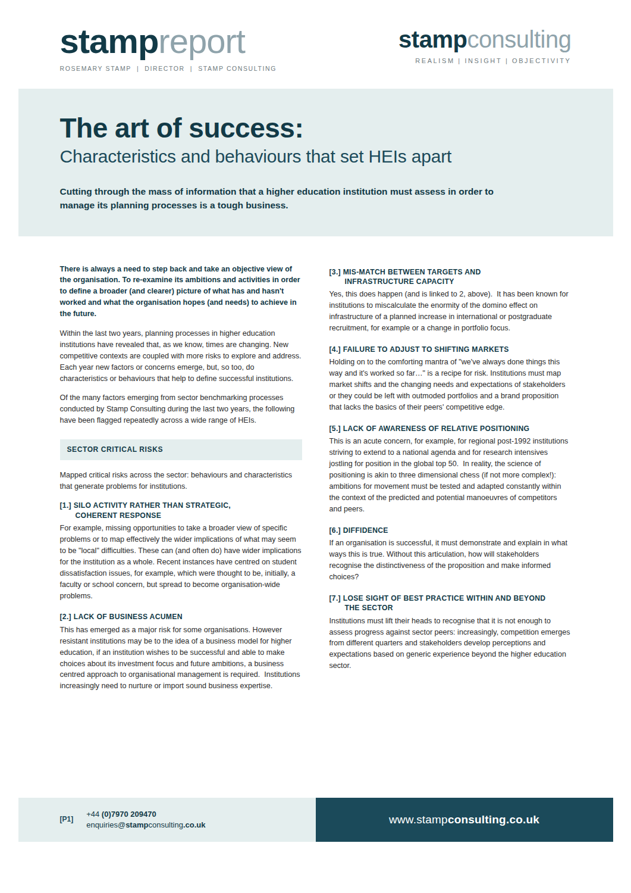stampreport
Rosemary Stamp | Director | Stamp Consulting
stampconsulting
Realism | Insight | Objectivity
The art of success:
Characteristics and behaviours that set HEIs apart
Cutting through the mass of information that a higher education institution must assess in order to manage its planning processes is a tough business.
There is always a need to step back and take an objective view of the organisation. To re-examine its ambitions and activities in order to define a broader (and clearer) picture of what has and hasn't worked and what the organisation hopes (and needs) to achieve in the future.
Within the last two years, planning processes in higher education institutions have revealed that, as we know, times are changing. New competitive contexts are coupled with more risks to explore and address. Each year new factors or concerns emerge, but, so too, do characteristics or behaviours that help to define successful institutions.
Of the many factors emerging from sector benchmarking processes conducted by Stamp Consulting during the last two years, the following have been flagged repeatedly across a wide range of HEIs.
Sector critical risks
Mapped critical risks across the sector: behaviours and characteristics that generate problems for institutions.
[1.] Silo activity rather than strategic,coherent response
For example, missing opportunities to take a broader view of specific problems or to map effectively the wider implications of what may seem to be "local" difficulties. These can (and often do) have wider implications for the institution as a whole. Recent instances have centred on student dissatisfaction issues, for example, which were thought to be, initially, a faculty or school concern, but spread to become organisation-wide problems.
[2.] Lack of business acumen
This has emerged as a major risk for some organisations. However resistant institutions may be to the idea of a business model for higher education, if an institution wishes to be successful and able to make choices about its investment focus and future ambitions, a business centred approach to organisational management is required. Institutions increasingly need to nurture or import sound business expertise.
[3.] Mis-match between targets andinfrastructure capacity
Yes, this does happen (and is linked to 2, above). It has been known for institutions to miscalculate the enormity of the domino effect on infrastructure of a planned increase in international or postgraduate recruitment, for example or a change in portfolio focus.
[4.] Failure to adjust to shifting markets
Holding on to the comforting mantra of "we've always done things this way and it's worked so far…" is a recipe for risk. Institutions must map market shifts and the changing needs and expectations of stakeholders or they could be left with outmoded portfolios and a brand proposition that lacks the basics of their peers' competitive edge.
[5.] Lack of awareness of relative positioning
This is an acute concern, for example, for regional post-1992 institutions striving to extend to a national agenda and for research intensives jostling for position in the global top 50. In reality, the science of positioning is akin to three dimensional chess (if not more complex!): ambitions for movement must be tested and adapted constantly within the context of the predicted and potential manoeuvres of competitors and peers.
[6.] Diffidence
If an organisation is successful, it must demonstrate and explain in what ways this is true. Without this articulation, how will stakeholders recognise the distinctiveness of the proposition and make informed choices?
[7.] Lose sight of best practice within and beyondthe sector
Institutions must lift their heads to recognise that it is not enough to assess progress against sector peers: increasingly, competition emerges from different quarters and stakeholders develop perceptions and expectations based on generic experience beyond the higher education sector.
[P1]
+44 (0)7970 209470
enquiries@stampconsulting.co.uk
www.stamp consulting.co.uk